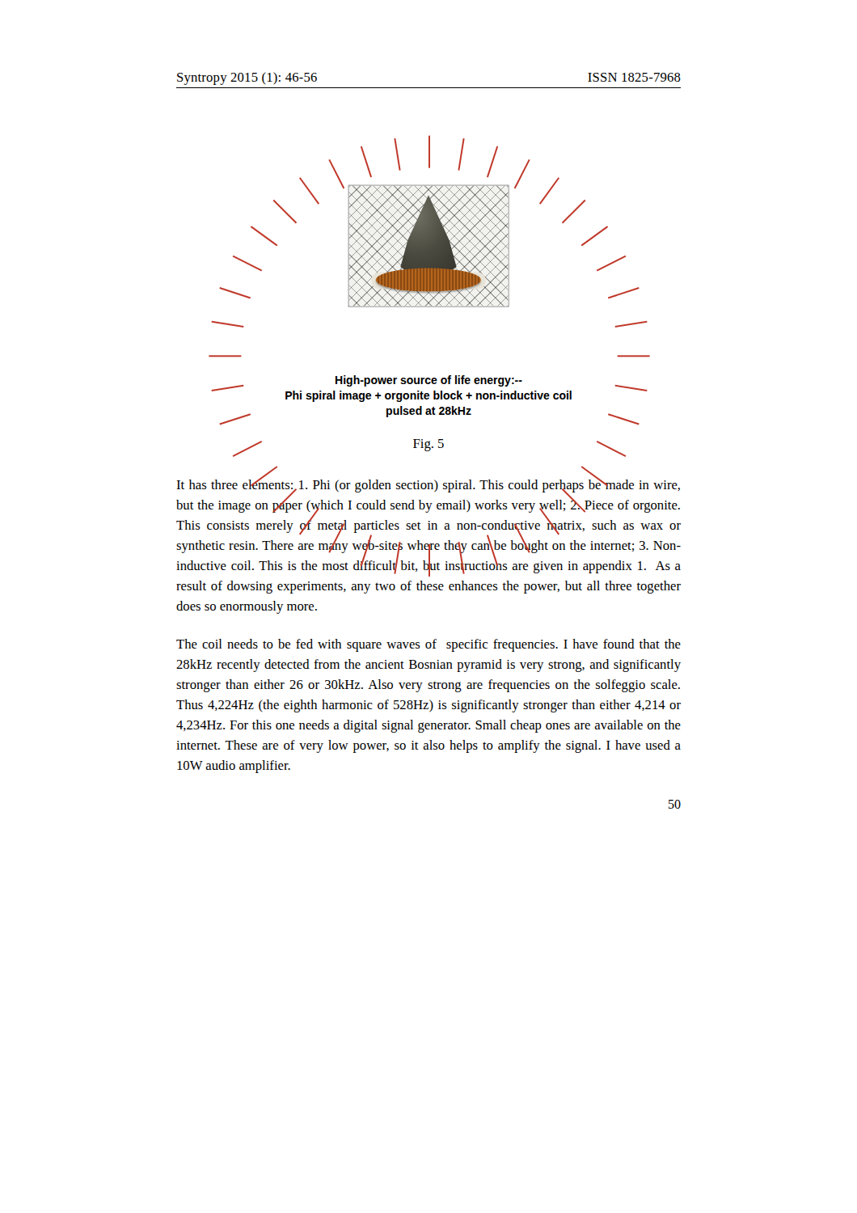Syntropy 2015 (1): 46-56
ISSN 1825-7968
High-power source of life energy:--
Phi spiral image + orgonite block + non-inductive coil
pulsed at 28kHz
Fig. 5
It has three elements: 1. Phi (or golden section) spiral. This could perhaps be made in wire, but the image on paper (which I could send by email) works very well; 2. Piece of orgonite. This consists merely of metal particles set in a non-conductive matrix, such as wax or synthetic resin. There are many web-sites where they can be bought on the internet; 3. Non-inductive coil. This is the most difficult bit, but instructions are given in appendix 1. As a result of dowsing experiments, any two of these enhances the power, but all three together does so enormously more.
The coil needs to be fed with square waves of specific frequencies. I have found that the 28kHz recently detected from the ancient Bosnian pyramid is very strong, and significantly stronger than either 26 or 30kHz. Also very strong are frequencies on the solfeggio scale. Thus 4,224Hz (the eighth harmonic of 528Hz) is significantly stronger than either 4,214 or 4,234Hz. For this one needs a digital signal generator. Small cheap ones are available on the internet. These are of very low power, so it also helps to amplify the signal. I have used a 10W audio amplifier.
50